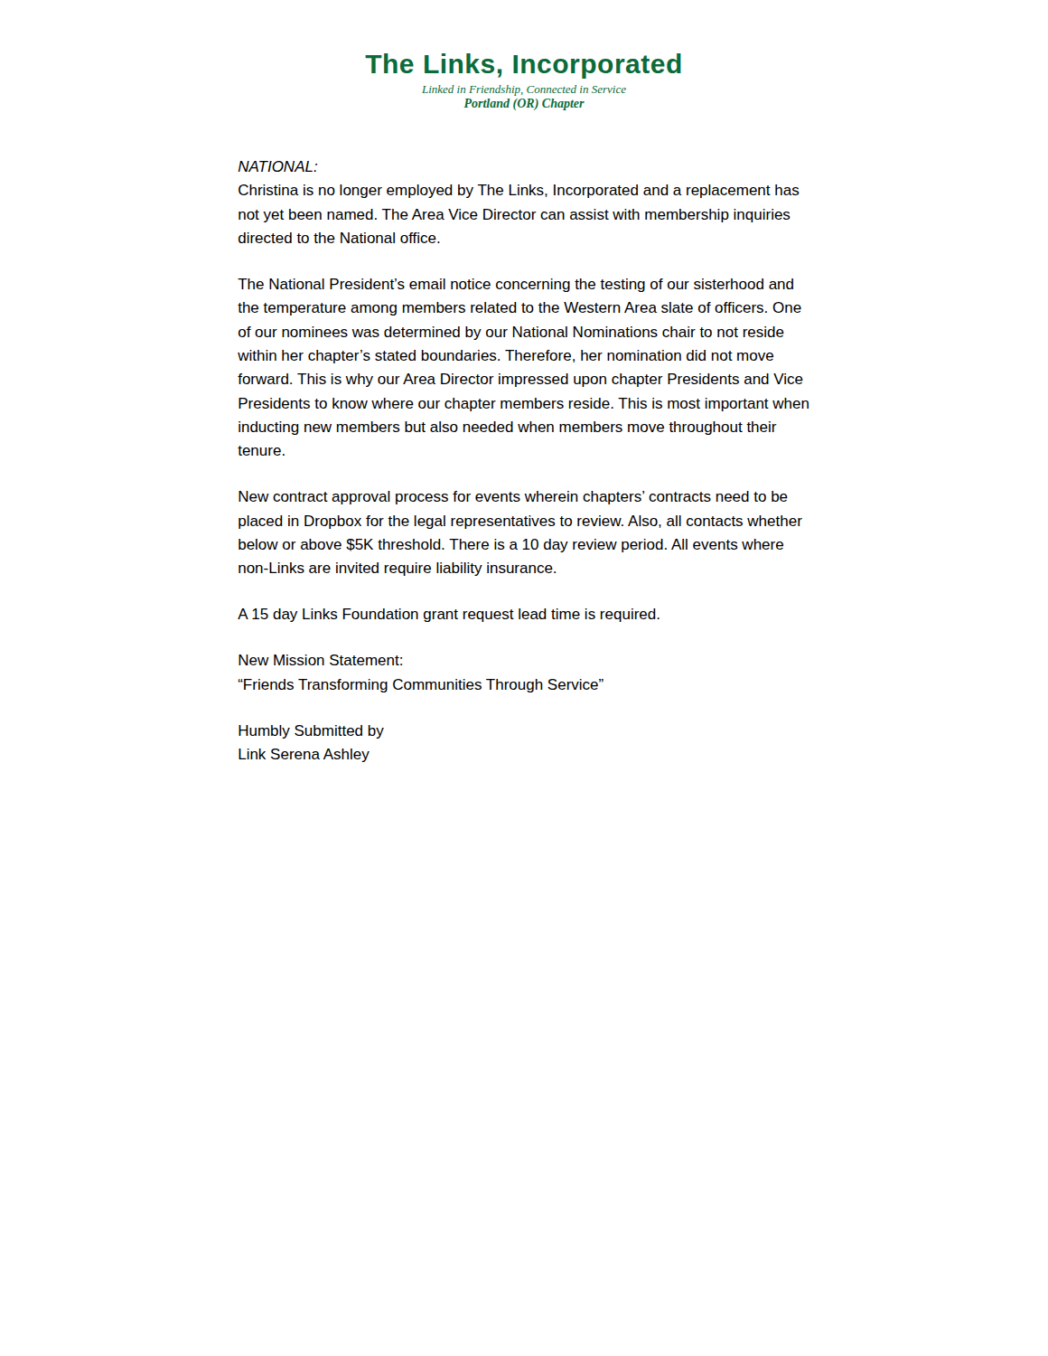The Links, Incorporated
Linked in Friendship, Connected in Service
Portland (OR) Chapter
NATIONAL:
Christina is no longer employed by The Links, Incorporated and a replacement has not yet been named. The Area Vice Director can assist with membership inquiries directed to the National office.
The National President’s email notice concerning the testing of our sisterhood and the temperature among members related to the Western Area slate of officers. One of our nominees was determined by our National Nominations chair to not reside within her chapter’s stated boundaries. Therefore, her nomination did not move forward. This is why our Area Director impressed upon chapter Presidents and Vice Presidents to know where our chapter members reside. This is most important when inducting new members but also needed when members move throughout their tenure.
New contract approval process for events wherein chapters’ contracts need to be placed in Dropbox for the legal representatives to review. Also, all contacts whether below or above $5K threshold. There is a 10 day review period. All events where non-Links are invited require liability insurance.
A 15 day Links Foundation grant request lead time is required.
New Mission Statement:
“Friends Transforming Communities Through Service”
Humbly Submitted by
Link Serena Ashley